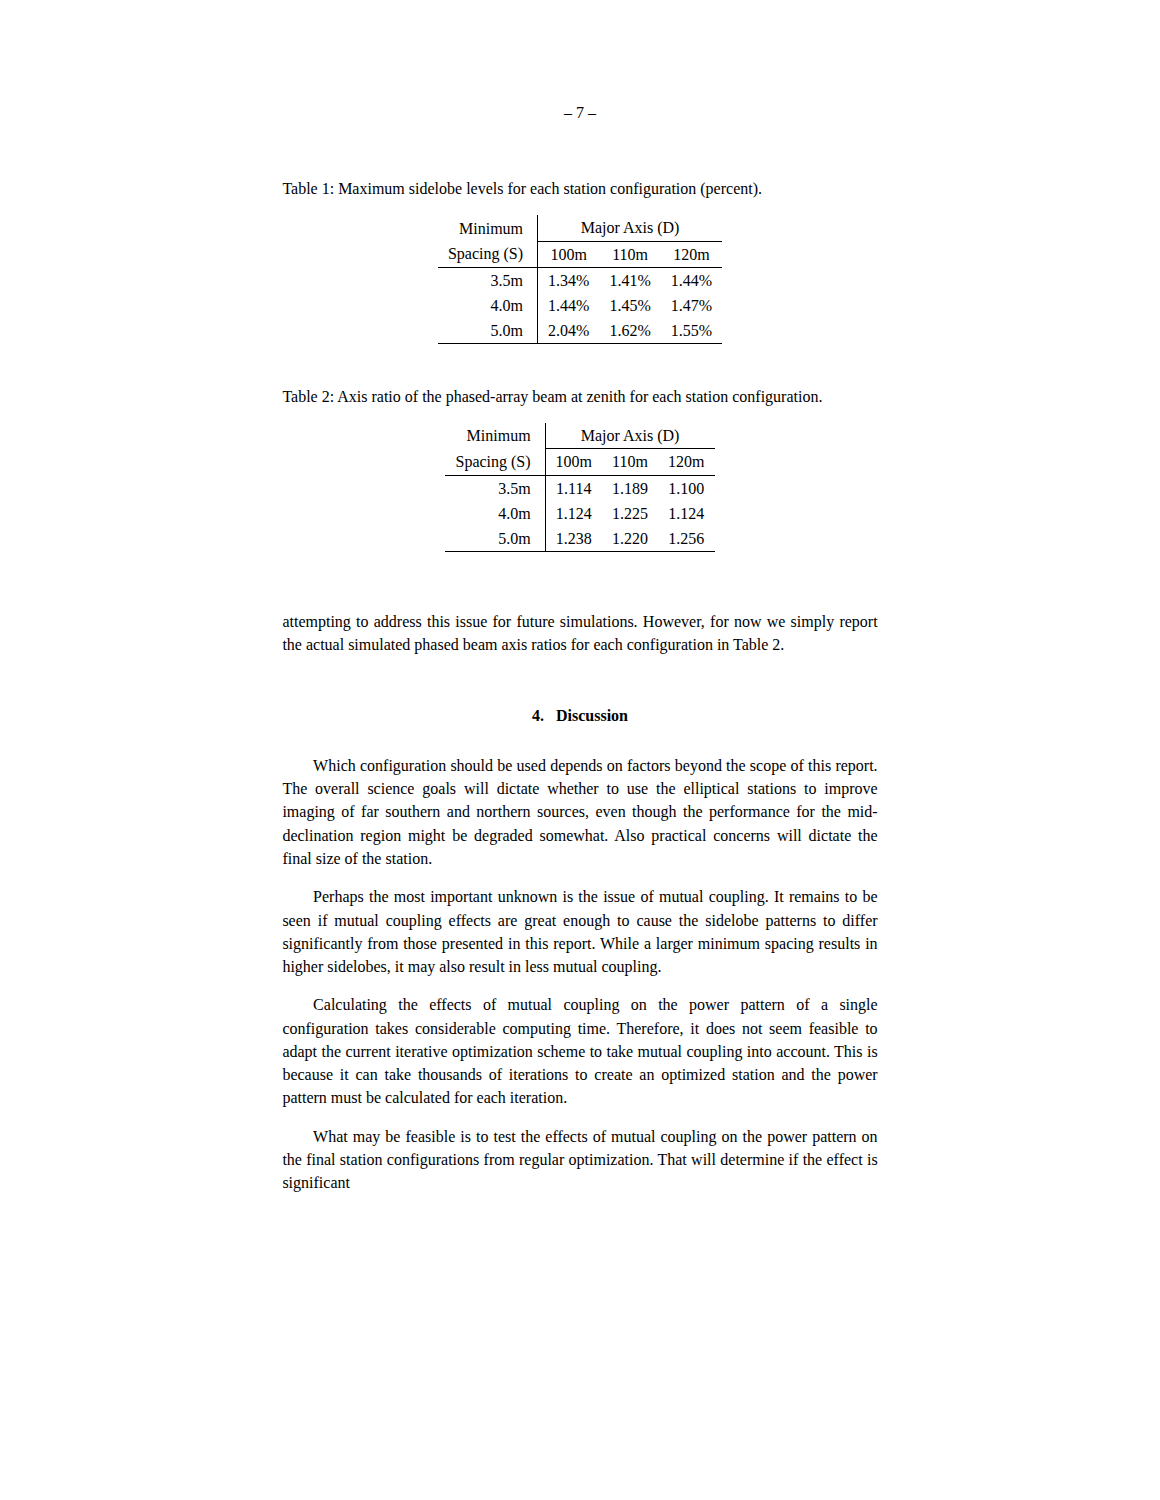– 7 –
Table 1: Maximum sidelobe levels for each station configuration (percent).
| Minimum | Major Axis (D) |
| --- | --- |
| Spacing (S) | 100m | 110m | 120m |
| 3.5m | 1.34% | 1.41% | 1.44% |
| 4.0m | 1.44% | 1.45% | 1.47% |
| 5.0m | 2.04% | 1.62% | 1.55% |
Table 2: Axis ratio of the phased-array beam at zenith for each station configuration.
| Minimum | Major Axis (D) |
| --- | --- |
| Spacing (S) | 100m | 110m | 120m |
| 3.5m | 1.114 | 1.189 | 1.100 |
| 4.0m | 1.124 | 1.225 | 1.124 |
| 5.0m | 1.238 | 1.220 | 1.256 |
attempting to address this issue for future simulations. However, for now we simply report the actual simulated phased beam axis ratios for each configuration in Table 2.
4. Discussion
Which configuration should be used depends on factors beyond the scope of this report. The overall science goals will dictate whether to use the elliptical stations to improve imaging of far southern and northern sources, even though the performance for the mid-declination region might be degraded somewhat. Also practical concerns will dictate the final size of the station.
Perhaps the most important unknown is the issue of mutual coupling. It remains to be seen if mutual coupling effects are great enough to cause the sidelobe patterns to differ significantly from those presented in this report. While a larger minimum spacing results in higher sidelobes, it may also result in less mutual coupling.
Calculating the effects of mutual coupling on the power pattern of a single configuration takes considerable computing time. Therefore, it does not seem feasible to adapt the current iterative optimization scheme to take mutual coupling into account. This is because it can take thousands of iterations to create an optimized station and the power pattern must be calculated for each iteration.
What may be feasible is to test the effects of mutual coupling on the power pattern on the final station configurations from regular optimization. That will determine if the effect is significant